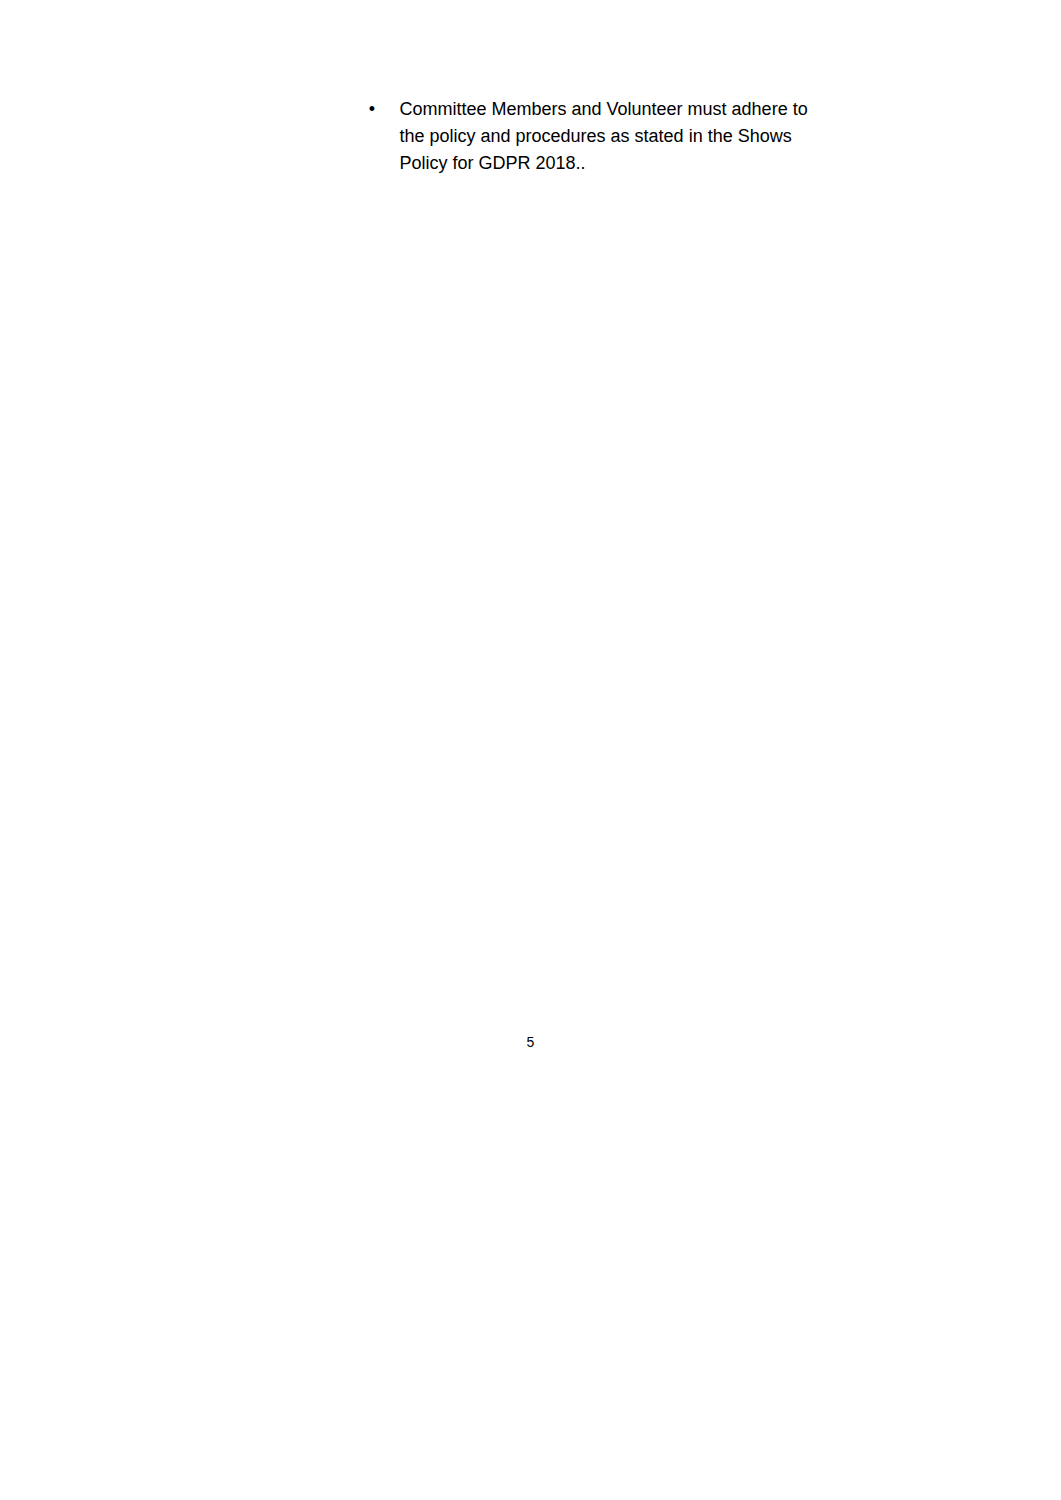Committee Members and Volunteer must adhere to the policy and procedures as stated in the Shows Policy for GDPR 2018..
5